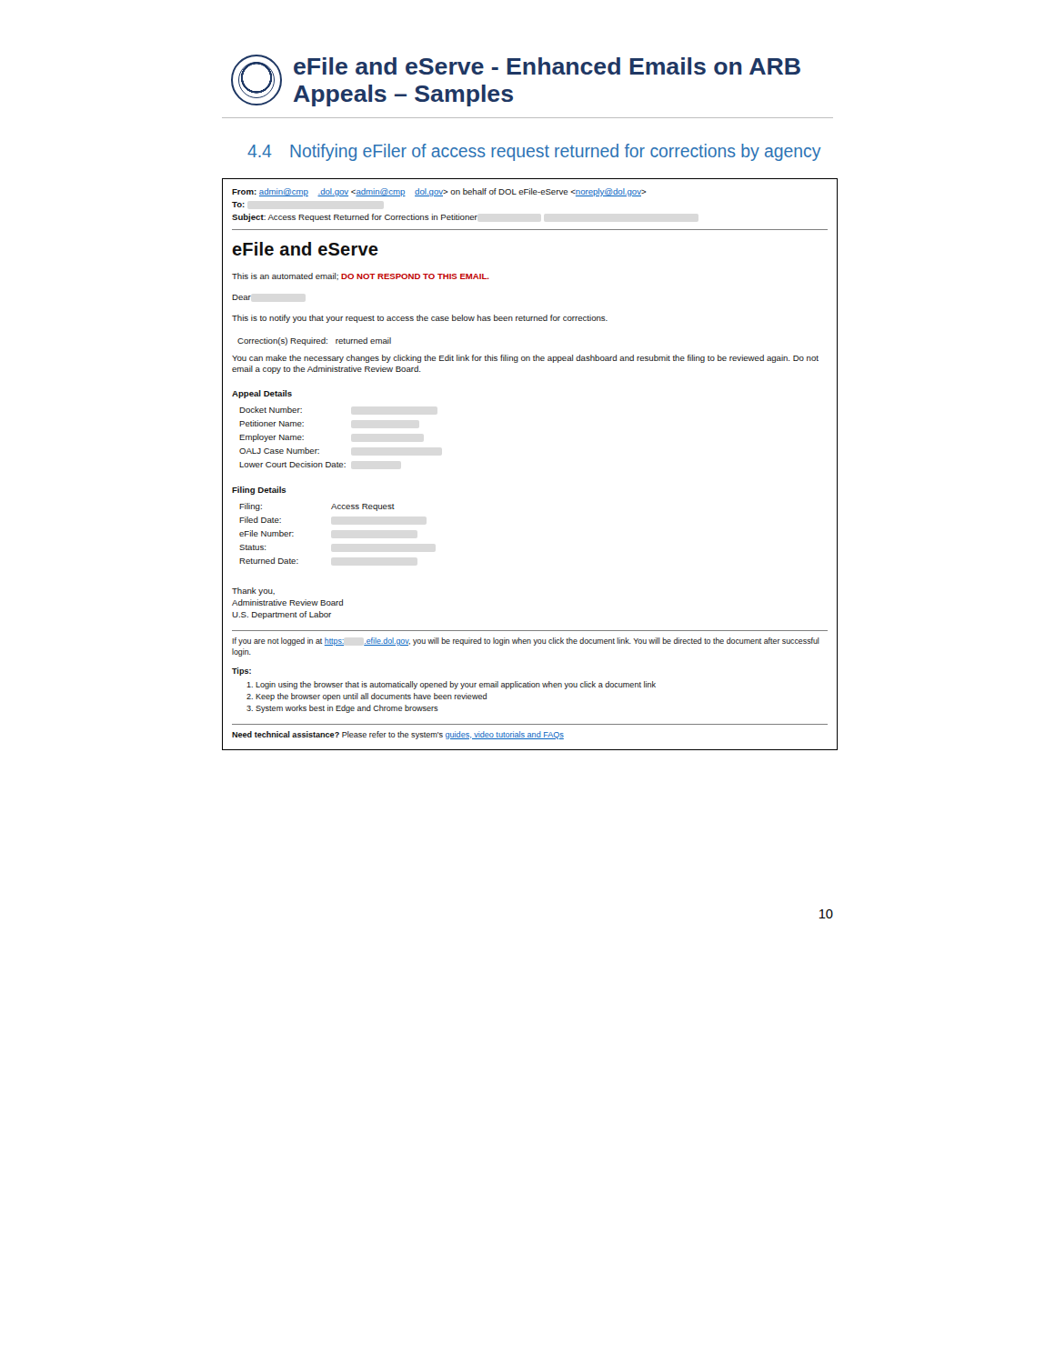eFile and eServe - Enhanced Emails on ARB Appeals – Samples
4.4 Notifying eFiler of access request returned for corrections by agency
From: admin@cmp .dol.gov <admin@cmp dol.gov> on behalf of DOL eFile-eServe <noreply@dol.gov>
To:
Subject: Access Request Returned for Corrections in Petitioner
eFile and eServe
This is an automated email; DO NOT RESPOND TO THIS EMAIL.
Dear
This is to notify you that your request to access the case below has been returned for corrections.
Correction(s) Required: returned email
You can make the necessary changes by clicking the Edit link for this filing on the appeal dashboard and resubmit the filing to be reviewed again. Do not email a copy to the Administrative Review Board.
Appeal Details
| Docket Number: | |
| Petitioner Name: | |
| Employer Name: | |
| OALJ Case Number: | |
| Lower Court Decision Date: | |
Filing Details
| Filing: | Access Request |
| Filed Date: | |
| eFile Number: | |
| Status: | |
| Returned Date: | |
Thank you,
Administrative Review Board
U.S. Department of Labor
If you are not logged in at https: .efile.dol.gov, you will be required to login when you click the document link. You will be directed to the document after successful login.
Tips:
Login using the browser that is automatically opened by your email application when you click a document link
Keep the browser open until all documents have been reviewed
System works best in Edge and Chrome browsers
Need technical assistance? Please refer to the system's guides, video tutorials and FAQs
10